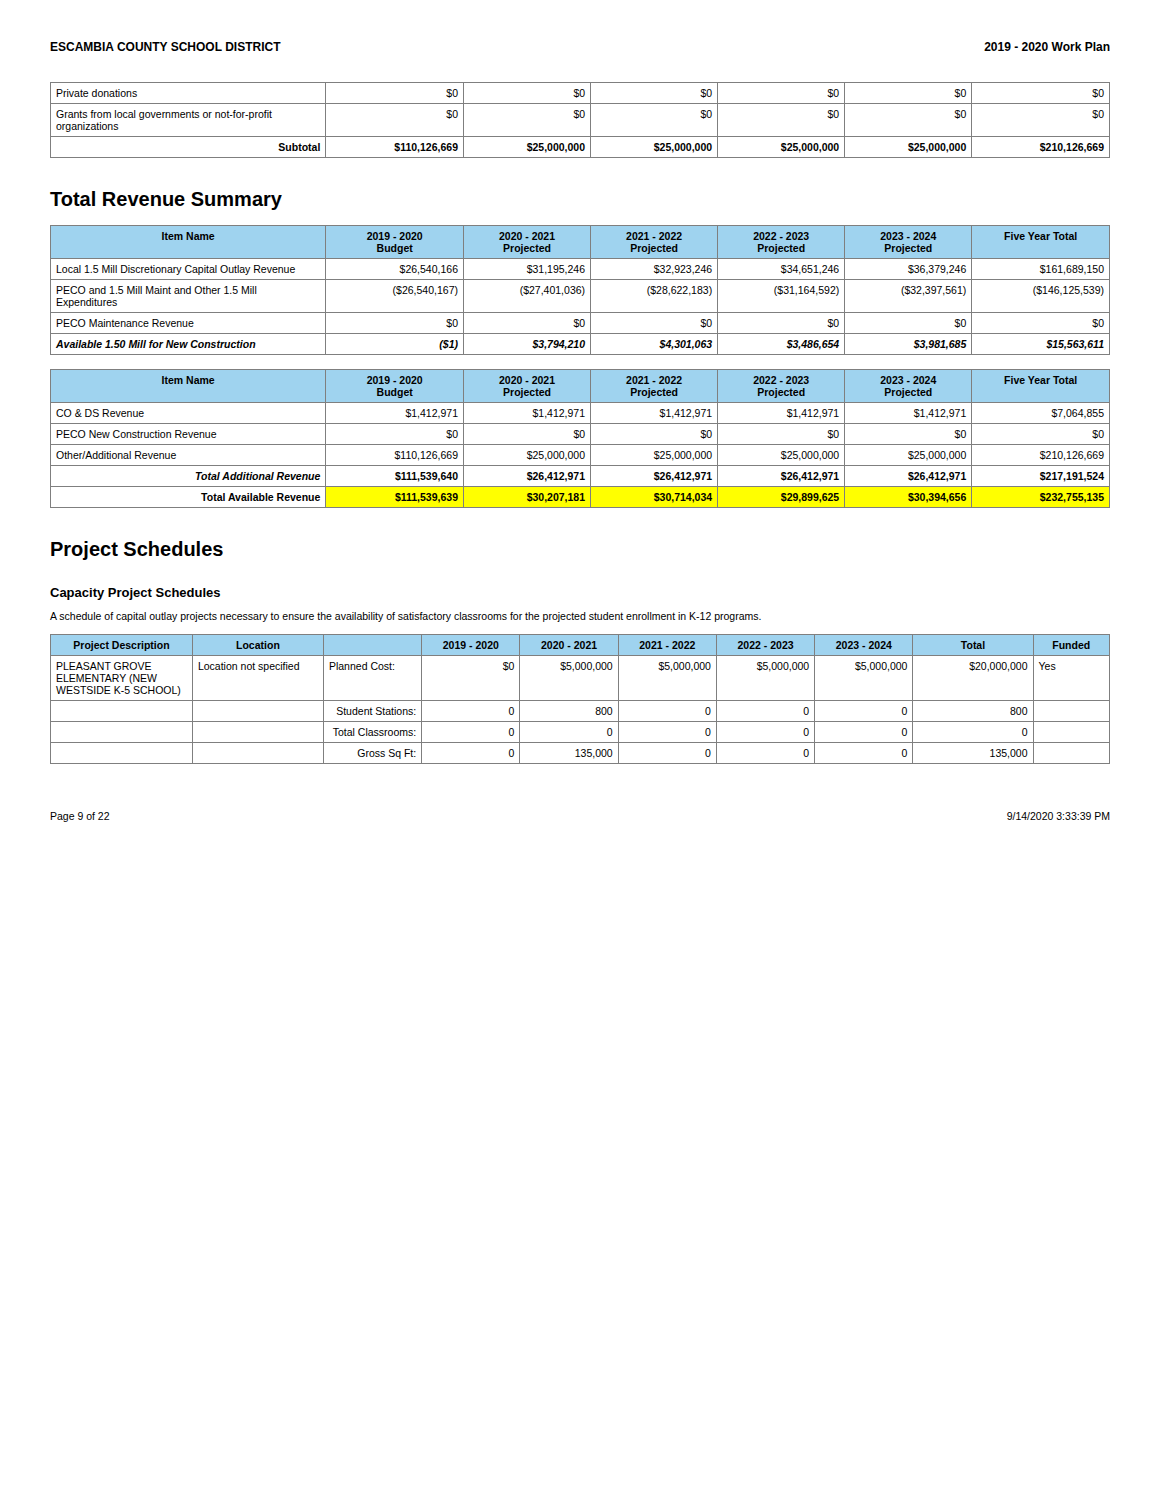ESCAMBIA COUNTY SCHOOL DISTRICT
2019 - 2020 Work Plan
| Private donations | $0 | $0 | $0 | $0 | $0 | $0 |
| Grants from local governments or not-for-profit organizations | $0 | $0 | $0 | $0 | $0 | $0 |
| Subtotal | $110,126,669 | $25,000,000 | $25,000,000 | $25,000,000 | $25,000,000 | $210,126,669 |
Total Revenue Summary
| Item Name | 2019 - 2020 Budget | 2020 - 2021 Projected | 2021 - 2022 Projected | 2022 - 2023 Projected | 2023 - 2024 Projected | Five Year Total |
| --- | --- | --- | --- | --- | --- | --- |
| Local 1.5 Mill Discretionary Capital Outlay Revenue | $26,540,166 | $31,195,246 | $32,923,246 | $34,651,246 | $36,379,246 | $161,689,150 |
| PECO and 1.5 Mill Maint and Other 1.5 Mill Expenditures | ($26,540,167) | ($27,401,036) | ($28,622,183) | ($31,164,592) | ($32,397,561) | ($146,125,539) |
| PECO Maintenance Revenue | $0 | $0 | $0 | $0 | $0 | $0 |
| Available 1.50 Mill for New Construction | ($1) | $3,794,210 | $4,301,063 | $3,486,654 | $3,981,685 | $15,563,611 |
| Item Name | 2019 - 2020 Budget | 2020 - 2021 Projected | 2021 - 2022 Projected | 2022 - 2023 Projected | 2023 - 2024 Projected | Five Year Total |
| --- | --- | --- | --- | --- | --- | --- |
| CO & DS Revenue | $1,412,971 | $1,412,971 | $1,412,971 | $1,412,971 | $1,412,971 | $7,064,855 |
| PECO New Construction Revenue | $0 | $0 | $0 | $0 | $0 | $0 |
| Other/Additional Revenue | $110,126,669 | $25,000,000 | $25,000,000 | $25,000,000 | $25,000,000 | $210,126,669 |
| Total Additional Revenue | $111,539,640 | $26,412,971 | $26,412,971 | $26,412,971 | $26,412,971 | $217,191,524 |
| Total Available Revenue | $111,539,639 | $30,207,181 | $30,714,034 | $29,899,625 | $30,394,656 | $232,755,135 |
Project Schedules
Capacity Project Schedules
A schedule of capital outlay projects necessary to ensure the availability of satisfactory classrooms for the projected student enrollment in K-12 programs.
| Project Description | Location | | 2019 - 2020 | 2020 - 2021 | 2021 - 2022 | 2022 - 2023 | 2023 - 2024 | Total | Funded |
| --- | --- | --- | --- | --- | --- | --- | --- | --- | --- |
| PLEASANT GROVE ELEMENTARY (NEW WESTSIDE K-5 SCHOOL) | Location not specified | Planned Cost: | $0 | $5,000,000 | $5,000,000 | $5,000,000 | $5,000,000 | $20,000,000 | Yes |
| | | Student Stations: | 0 | 800 | 0 | 0 | 0 | 800 | |
| | | Total Classrooms: | 0 | 0 | 0 | 0 | 0 | 0 | |
| | | Gross Sq Ft: | 0 | 135,000 | 0 | 0 | 0 | 135,000 | |
Page 9 of 22
9/14/2020 3:33:39 PM